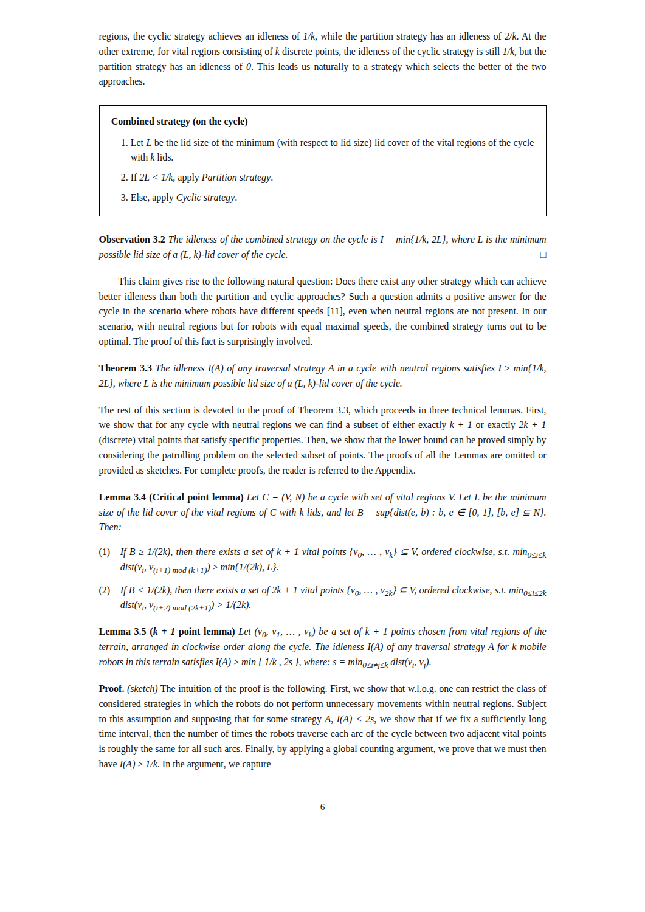regions, the cyclic strategy achieves an idleness of 1/k, while the partition strategy has an idleness of 2/k. At the other extreme, for vital regions consisting of k discrete points, the idleness of the cyclic strategy is still 1/k, but the partition strategy has an idleness of 0. This leads us naturally to a strategy which selects the better of the two approaches.
Combined strategy (on the cycle)
Let L be the lid size of the minimum (with respect to lid size) lid cover of the vital regions of the cycle with k lids.
If 2L < 1/k, apply Partition strategy.
Else, apply Cyclic strategy.
Observation 3.2 The idleness of the combined strategy on the cycle is I = min{1/k, 2L}, where L is the minimum possible lid size of a (L, k)-lid cover of the cycle. □
This claim gives rise to the following natural question: Does there exist any other strategy which can achieve better idleness than both the partition and cyclic approaches? Such a question admits a positive answer for the cycle in the scenario where robots have different speeds [11], even when neutral regions are not present. In our scenario, with neutral regions but for robots with equal maximal speeds, the combined strategy turns out to be optimal. The proof of this fact is surprisingly involved.
Theorem 3.3 The idleness I(A) of any traversal strategy A in a cycle with neutral regions satisfies I ≥ min{1/k, 2L}, where L is the minimum possible lid size of a (L, k)-lid cover of the cycle.
The rest of this section is devoted to the proof of Theorem 3.3, which proceeds in three technical lemmas. First, we show that for any cycle with neutral regions we can find a subset of either exactly k + 1 or exactly 2k + 1 (discrete) vital points that satisfy specific properties. Then, we show that the lower bound can be proved simply by considering the patrolling problem on the selected subset of points. The proofs of all the Lemmas are omitted or provided as sketches. For complete proofs, the reader is referred to the Appendix.
Lemma 3.4 (Critical point lemma) Let C = (V, N) be a cycle with set of vital regions V. Let L be the minimum size of the lid cover of the vital regions of C with k lids, and let B = sup{dist(e, b) : b, e ∈ [0, 1], [b, e] ⊆ N}. Then:
(1) If B ≥ 1/(2k), then there exists a set of k + 1 vital points {v0, … , vk} ⊆ V, ordered clockwise, s.t. min0≤i≤k dist(vi, v(i+1) mod (k+1)) ≥ min{1/(2k), L}.
(2) If B < 1/(2k), then there exists a set of 2k + 1 vital points {v0, … , v2k} ⊆ V, ordered clockwise, s.t. min0≤i≤2k dist(vi, v(i+2) mod (2k+1)) > 1/(2k).
Lemma 3.5 (k + 1 point lemma) Let (v0, v1, … , vk) be a set of k + 1 points chosen from vital regions of the terrain, arranged in clockwise order along the cycle. The idleness I(A) of any traversal strategy A for k mobile robots in this terrain satisfies I(A) ≥ min { 1/k , 2s }, where: s = min0≤i≠j≤k dist(vi, vj).
Proof. (sketch) The intuition of the proof is the following. First, we show that w.l.o.g. one can restrict the class of considered strategies in which the robots do not perform unnecessary movements within neutral regions. Subject to this assumption and supposing that for some strategy A, I(A) < 2s, we show that if we fix a sufficiently long time interval, then the number of times the robots traverse each arc of the cycle between two adjacent vital points is roughly the same for all such arcs. Finally, by applying a global counting argument, we prove that we must then have I(A) ≥ 1/k. In the argument, we capture
6